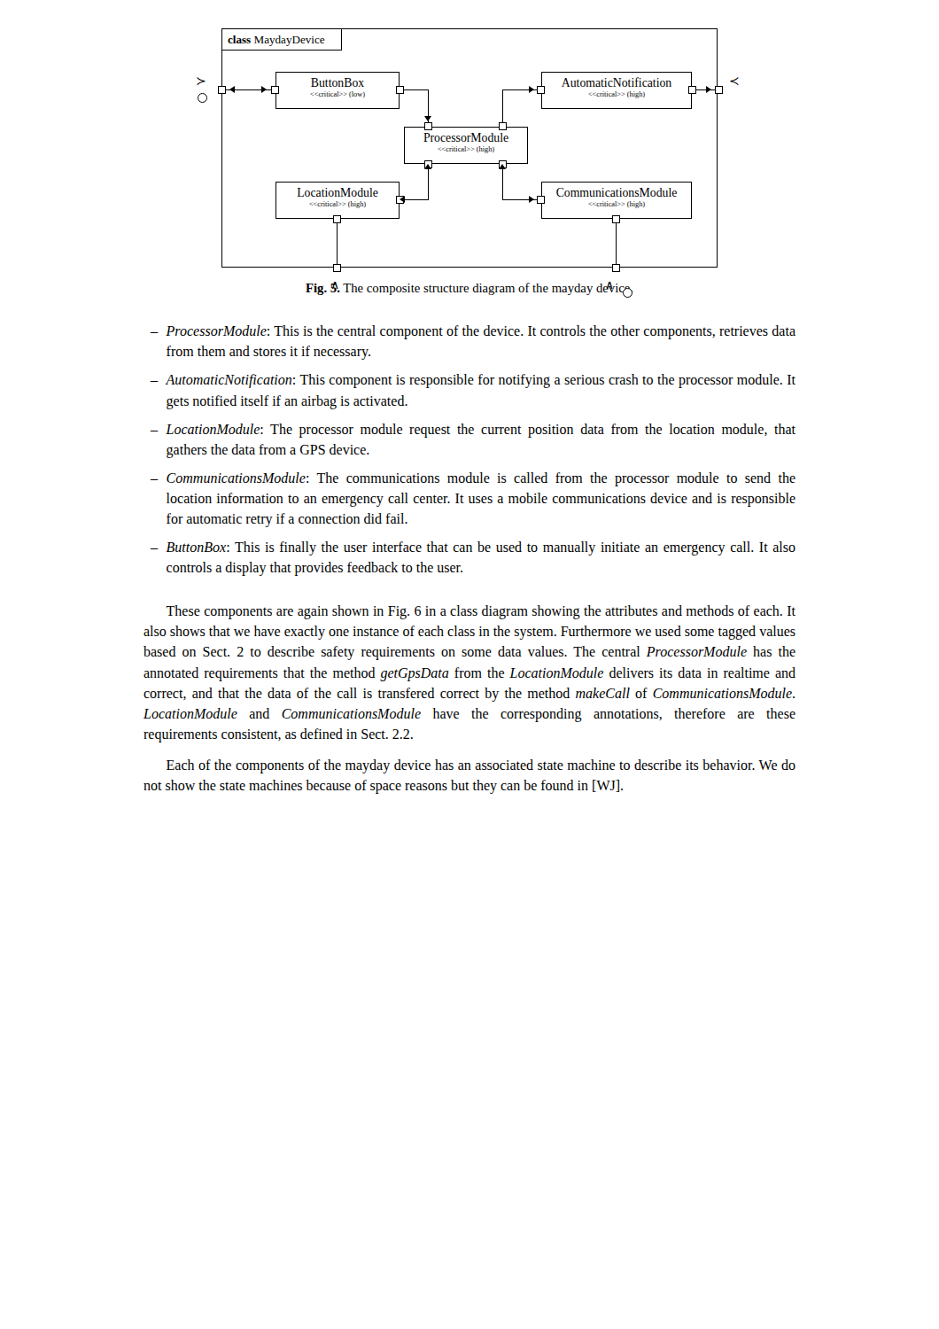class MaydayDevice
ButtonBox <<critical>> (low)
AutomaticNotification <<critical>> (high)
ProcessorModule <<critical>> (high)
LocationModule <<critical>> (high)
CommunicationsModule <<critical>> (high)
≻
≺
∧
∧
Fig. 5. The composite structure diagram of the mayday device.
ProcessorModule: This is the central component of the device. It controls the other components, retrieves data from them and stores it if necessary.
AutomaticNotification: This component is responsible for notifying a serious crash to the processor module. It gets notified itself if an airbag is activated.
LocationModule: The processor module request the current position data from the location module, that gathers the data from a GPS device.
CommunicationsModule: The communications module is called from the processor module to send the location information to an emergency call center. It uses a mobile communications device and is responsible for automatic retry if a connection did fail.
ButtonBox: This is finally the user interface that can be used to manually initiate an emergency call. It also controls a display that provides feedback to the user.
These components are again shown in Fig. 6 in a class diagram showing the attributes and methods of each. It also shows that we have exactly one instance of each class in the system. Furthermore we used some tagged values based on Sect. 2 to describe safety requirements on some data values. The central ProcessorModule has the annotated requirements that the method getGpsData from the LocationModule delivers its data in realtime and correct, and that the data of the call is transfered correct by the method makeCall of CommunicationsModule. LocationModule and CommunicationsModule have the corresponding annotations, therefore are these requirements consistent, as defined in Sect. 2.2.
Each of the components of the mayday device has an associated state machine to describe its behavior. We do not show the state machines because of space reasons but they can be found in [WJ].